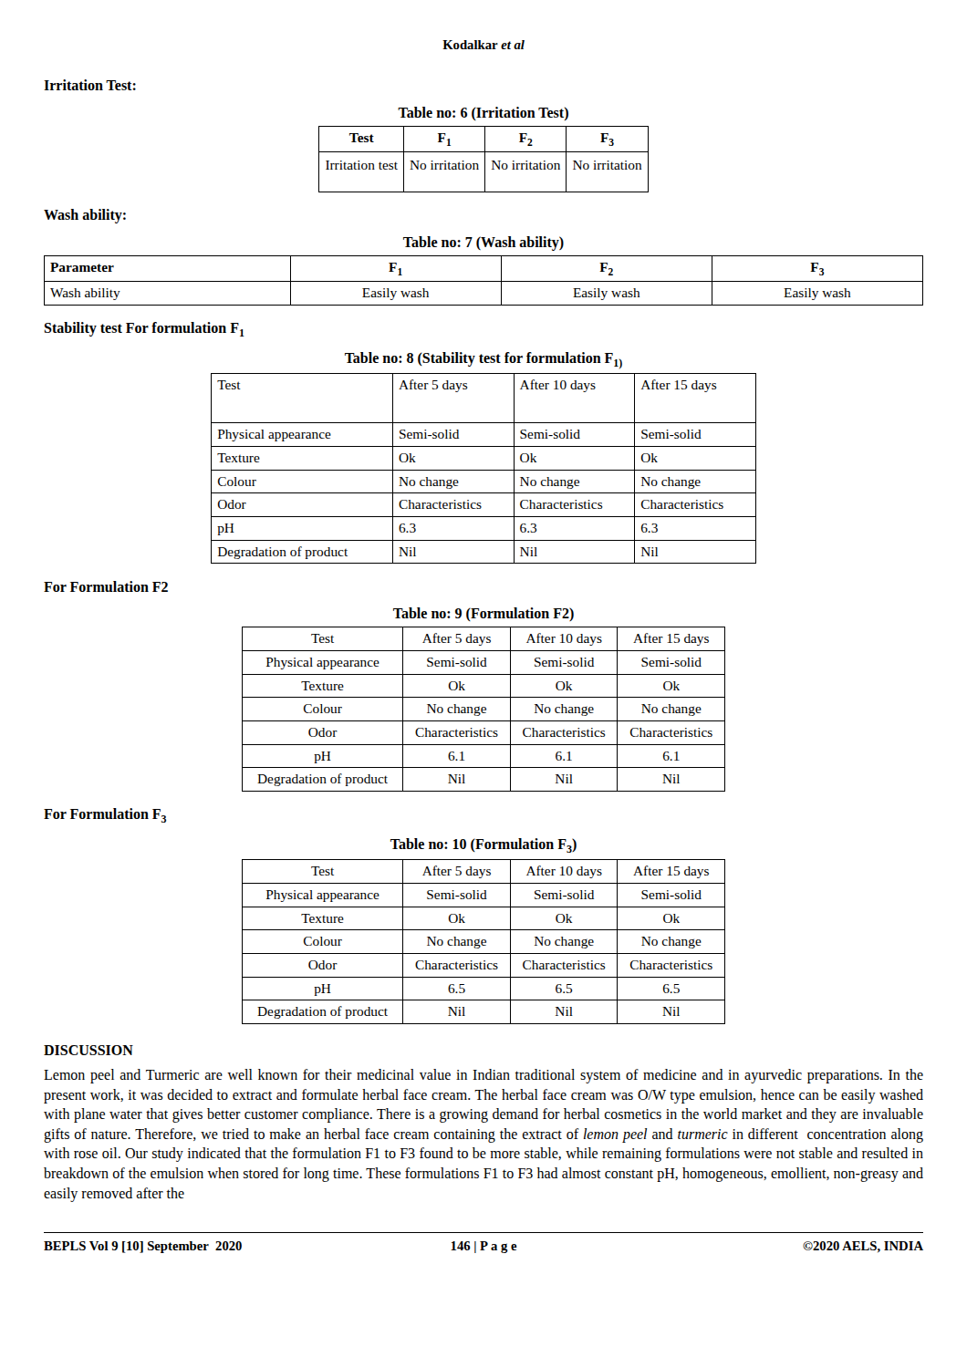Kodalkar et al
Irritation Test:
Table no: 6 (Irritation Test)
| Test | F 1 | F 2 | F 3 |
| --- | --- | --- | --- |
| Irritation test | No irritation | No irritation | No irritation |
Wash ability:
Table no: 7 (Wash ability)
| Parameter | F 1 | F 2 | F 3 |
| --- | --- | --- | --- |
| Wash ability | Easily wash | Easily wash | Easily wash |
Stability test For formulation F1
Table no: 8 (Stability test for formulation F1)
| Test | After 5 days | After 10 days | After 15 days |
| Physical appearance | Semi-solid | Semi-solid | Semi-solid |
| Texture | Ok | Ok | Ok |
| Colour | No change | No change | No change |
| Odor | Characteristics | Characteristics | Characteristics |
| pH | 6.3 | 6.3 | 6.3 |
| Degradation of product | Nil | Nil | Nil |
For Formulation F2
Table no: 9 (Formulation F2)
| Test | After 5 days | After 10 days | After 15 days |
| Physical appearance | Semi-solid | Semi-solid | Semi-solid |
| Texture | Ok | Ok | Ok |
| Colour | No change | No change | No change |
| Odor | Characteristics | Characteristics | Characteristics |
| pH | 6.1 | 6.1 | 6.1 |
| Degradation of product | Nil | Nil | Nil |
For Formulation F3
Table no: 10 (Formulation F3)
| Test | After 5 days | After 10 days | After 15 days |
| Physical appearance | Semi-solid | Semi-solid | Semi-solid |
| Texture | Ok | Ok | Ok |
| Colour | No change | No change | No change |
| Odor | Characteristics | Characteristics | Characteristics |
| pH | 6.5 | 6.5 | 6.5 |
| Degradation of product | Nil | Nil | Nil |
DISCUSSION
Lemon peel and Turmeric are well known for their medicinal value in Indian traditional system of medicine and in ayurvedic preparations. In the present work, it was decided to extract and formulate herbal face cream. The herbal face cream was O/W type emulsion, hence can be easily washed with plane water that gives better customer compliance. There is a growing demand for herbal cosmetics in the world market and they are invaluable gifts of nature. Therefore, we tried to make an herbal face cream containing the extract of lemon peel and turmeric in different concentration along with rose oil. Our study indicated that the formulation F1 to F3 found to be more stable, while remaining formulations were not stable and resulted in breakdown of the emulsion when stored for long time. These formulations F1 to F3 had almost constant pH, homogeneous, emollient, non-greasy and easily removed after the
BEPLS Vol 9 [10] September 2020
146 | P a g e
©2020 AELS, INDIA